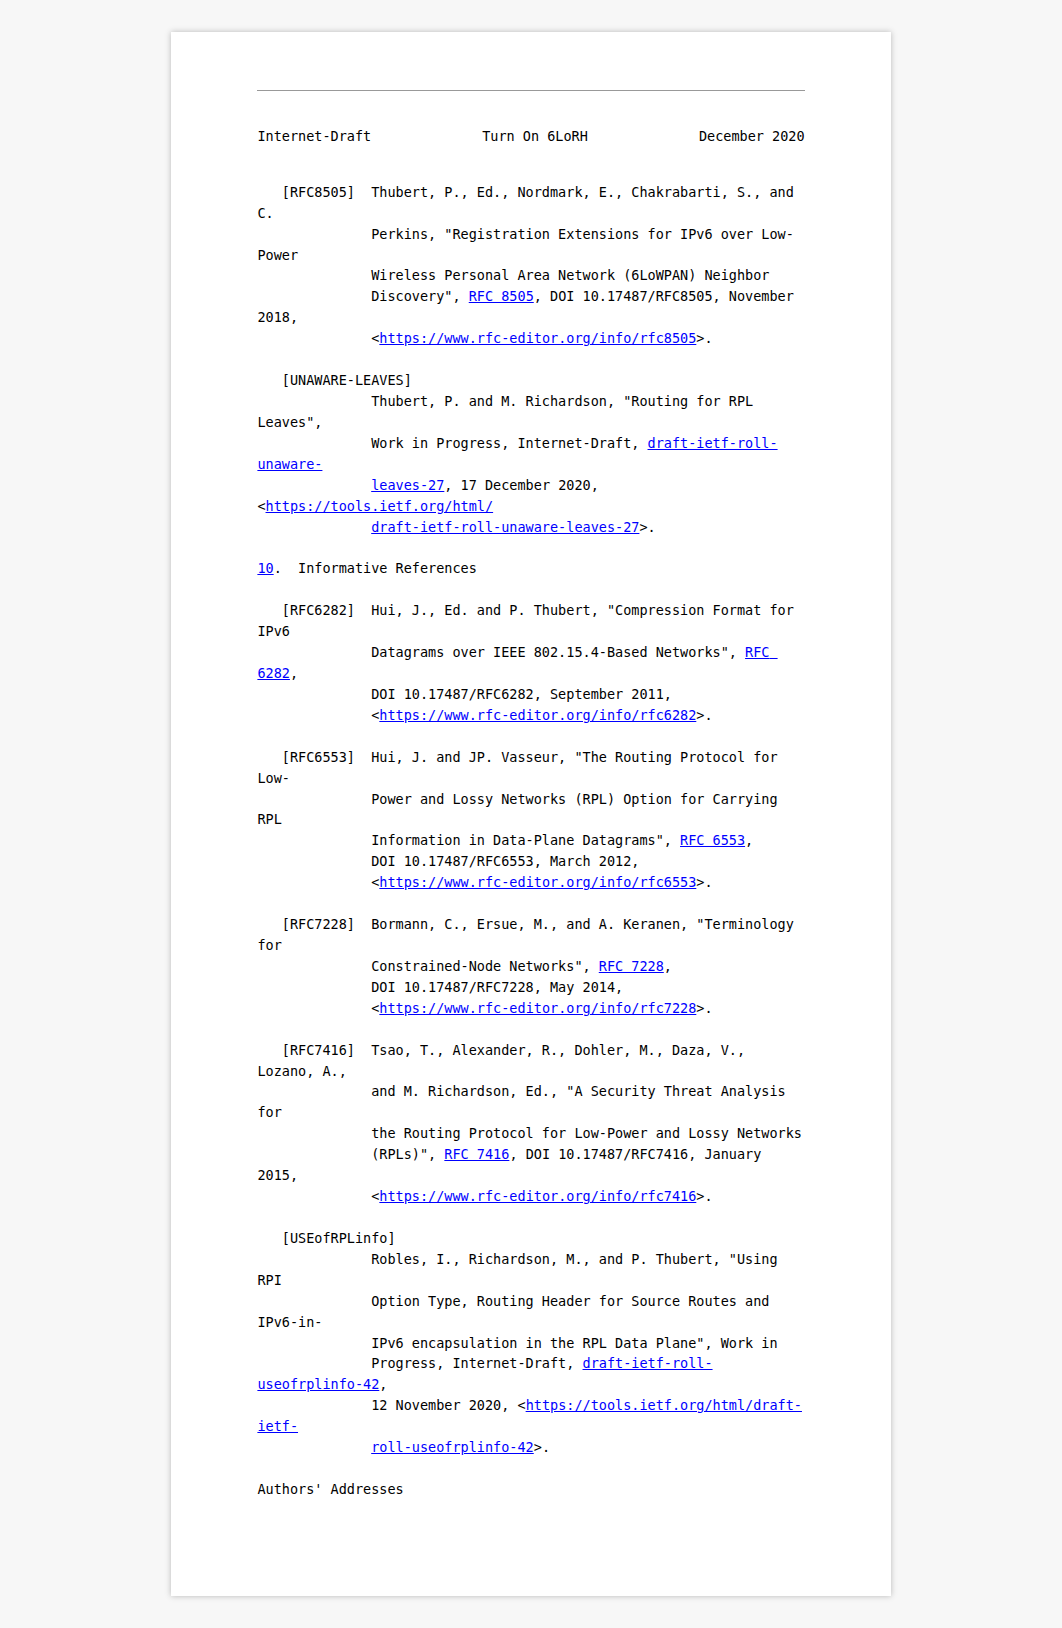Internet-Draft Turn On 6LoRH December 2020
   [RFC8505]  Thubert, P., Ed., Nordmark, E., Chakrabarti, S., and C.
              Perkins, "Registration Extensions for IPv6 over Low-Power
              Wireless Personal Area Network (6LoWPAN) Neighbor
              Discovery", RFC 8505, DOI 10.17487/RFC8505, November 2018,
              <https://www.rfc-editor.org/info/rfc8505>.

   [UNAWARE-LEAVES]
              Thubert, P. and M. Richardson, "Routing for RPL Leaves",
              Work in Progress, Internet-Draft, draft-ietf-roll-unaware-
              leaves-27, 17 December 2020, <https://tools.ietf.org/html/
              draft-ietf-roll-unaware-leaves-27>.

10.  Informative References

   [RFC6282]  Hui, J., Ed. and P. Thubert, "Compression Format for IPv6
              Datagrams over IEEE 802.15.4-Based Networks", RFC 6282,
              DOI 10.17487/RFC6282, September 2011,
              <https://www.rfc-editor.org/info/rfc6282>.

   [RFC6553]  Hui, J. and JP. Vasseur, "The Routing Protocol for Low-
              Power and Lossy Networks (RPL) Option for Carrying RPL
              Information in Data-Plane Datagrams", RFC 6553,
              DOI 10.17487/RFC6553, March 2012,
              <https://www.rfc-editor.org/info/rfc6553>.

   [RFC7228]  Bormann, C., Ersue, M., and A. Keranen, "Terminology for
              Constrained-Node Networks", RFC 7228,
              DOI 10.17487/RFC7228, May 2014,
              <https://www.rfc-editor.org/info/rfc7228>.

   [RFC7416]  Tsao, T., Alexander, R., Dohler, M., Daza, V., Lozano, A.,
              and M. Richardson, Ed., "A Security Threat Analysis for
              the Routing Protocol for Low-Power and Lossy Networks
              (RPLs)", RFC 7416, DOI 10.17487/RFC7416, January 2015,
              <https://www.rfc-editor.org/info/rfc7416>.

   [USEofRPLinfo]
              Robles, I., Richardson, M., and P. Thubert, "Using RPI
              Option Type, Routing Header for Source Routes and IPv6-in-
              IPv6 encapsulation in the RPL Data Plane", Work in
              Progress, Internet-Draft, draft-ietf-roll-useofrplinfo-42,
              12 November 2020, <https://tools.ietf.org/html/draft-ietf-
              roll-useofrplinfo-42>.

Authors' Addresses